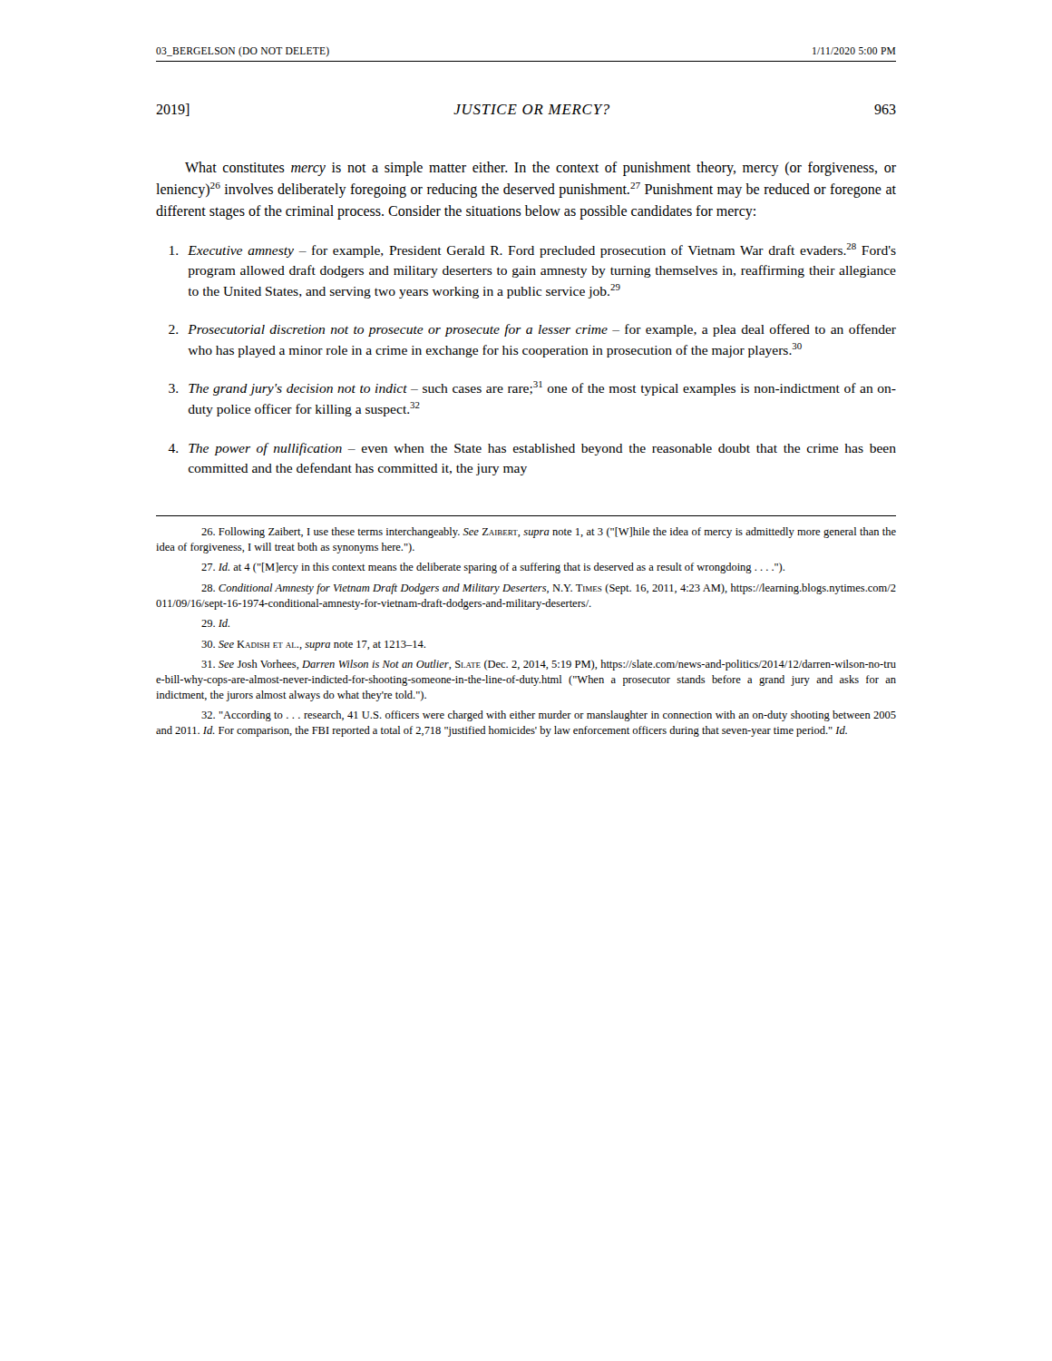03_BERGELSON (DO NOT DELETE) 1/11/2020 5:00 PM
2019] JUSTICE OR MERCY? 963
What constitutes mercy is not a simple matter either. In the context of punishment theory, mercy (or forgiveness, or leniency)26 involves deliberately foregoing or reducing the deserved punishment.27 Punishment may be reduced or foregone at different stages of the criminal process. Consider the situations below as possible candidates for mercy:
Executive amnesty – for example, President Gerald R. Ford precluded prosecution of Vietnam War draft evaders.28 Ford's program allowed draft dodgers and military deserters to gain amnesty by turning themselves in, reaffirming their allegiance to the United States, and serving two years working in a public service job.29
Prosecutorial discretion not to prosecute or prosecute for a lesser crime – for example, a plea deal offered to an offender who has played a minor role in a crime in exchange for his cooperation in prosecution of the major players.30
The grand jury's decision not to indict – such cases are rare;31 one of the most typical examples is non-indictment of an on-duty police officer for killing a suspect.32
The power of nullification – even when the State has established beyond the reasonable doubt that the crime has been committed and the defendant has committed it, the jury may
26. Following Zaibert, I use these terms interchangeably. See Zaibert, supra note 1, at 3 ("[W]hile the idea of mercy is admittedly more general than the idea of forgiveness, I will treat both as synonyms here.").
27. Id. at 4 ("[M]ercy in this context means the deliberate sparing of a suffering that is deserved as a result of wrongdoing . . . .").
28. Conditional Amnesty for Vietnam Draft Dodgers and Military Deserters, N.Y. Times (Sept. 16, 2011, 4:23 AM), https://learning.blogs.nytimes.com/2011/09/16/sept-16-1974-conditional-amnesty-for-vietnam-draft-dodgers-and-military-deserters/.
29. Id.
30. See Kadish et al., supra note 17, at 1213–14.
31. See Josh Vorhees, Darren Wilson is Not an Outlier, Slate (Dec. 2, 2014, 5:19 PM), https://slate.com/news-and-politics/2014/12/darren-wilson-no-true-bill-why-cops-are-almost-never-indicted-for-shooting-someone-in-the-line-of-duty.html ("When a prosecutor stands before a grand jury and asks for an indictment, the jurors almost always do what they're told.").
32. "According to . . . research, 41 U.S. officers were charged with either murder or manslaughter in connection with an on-duty shooting between 2005 and 2011. Id. For comparison, the FBI reported a total of 2,718 "justified homicides' by law enforcement officers during that seven-year time period." Id.